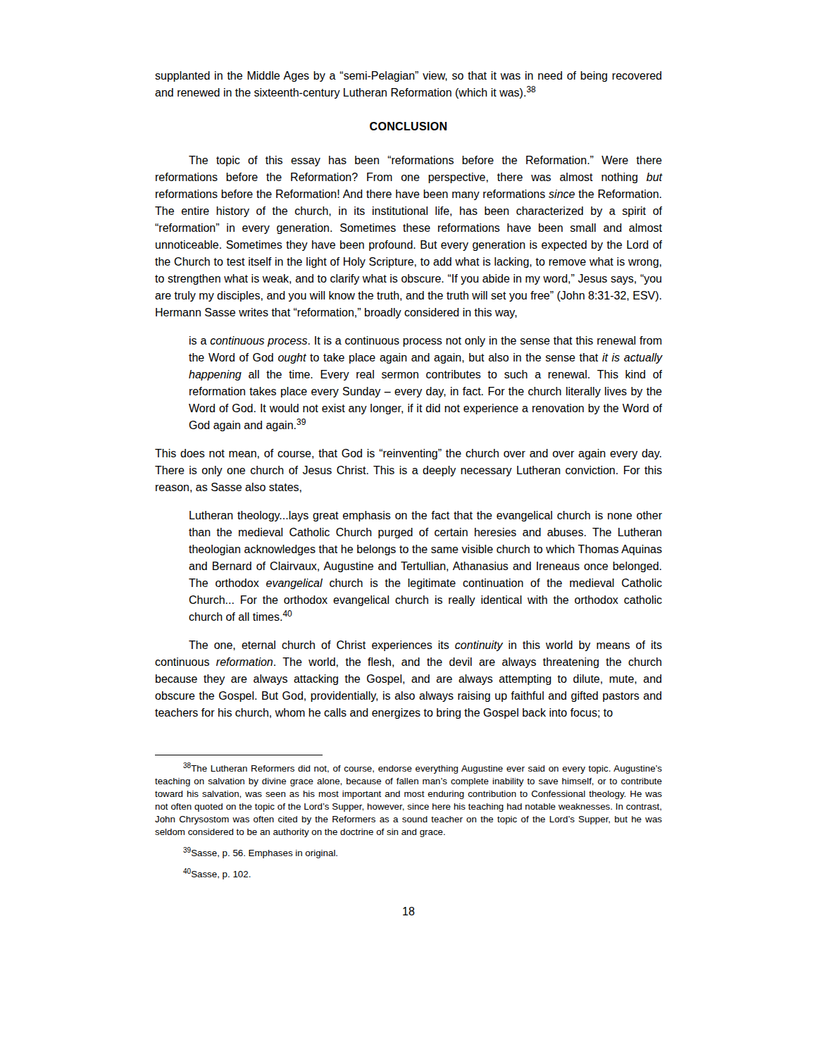supplanted in the Middle Ages by a “semi-Pelagian” view, so that it was in need of being recovered and renewed in the sixteenth-century Lutheran Reformation (which it was).38
CONCLUSION
The topic of this essay has been “reformations before the Reformation.” Were there reformations before the Reformation? From one perspective, there was almost nothing but reformations before the Reformation! And there have been many reformations since the Reformation. The entire history of the church, in its institutional life, has been characterized by a spirit of “reformation” in every generation. Sometimes these reformations have been small and almost unnoticeable. Sometimes they have been profound. But every generation is expected by the Lord of the Church to test itself in the light of Holy Scripture, to add what is lacking, to remove what is wrong, to strengthen what is weak, and to clarify what is obscure. “If you abide in my word,” Jesus says, “you are truly my disciples, and you will know the truth, and the truth will set you free” (John 8:31-32, ESV). Hermann Sasse writes that “reformation,” broadly considered in this way,
is a continuous process. It is a continuous process not only in the sense that this renewal from the Word of God ought to take place again and again, but also in the sense that it is actually happening all the time. Every real sermon contributes to such a renewal. This kind of reformation takes place every Sunday – every day, in fact. For the church literally lives by the Word of God. It would not exist any longer, if it did not experience a renovation by the Word of God again and again.39
This does not mean, of course, that God is “reinventing” the church over and over again every day. There is only one church of Jesus Christ. This is a deeply necessary Lutheran conviction. For this reason, as Sasse also states,
Lutheran theology...lays great emphasis on the fact that the evangelical church is none other than the medieval Catholic Church purged of certain heresies and abuses. The Lutheran theologian acknowledges that he belongs to the same visible church to which Thomas Aquinas and Bernard of Clairvaux, Augustine and Tertullian, Athanasius and Ireneaus once belonged. The orthodox evangelical church is the legitimate continuation of the medieval Catholic Church... For the orthodox evangelical church is really identical with the orthodox catholic church of all times.40
The one, eternal church of Christ experiences its continuity in this world by means of its continuous reformation. The world, the flesh, and the devil are always threatening the church because they are always attacking the Gospel, and are always attempting to dilute, mute, and obscure the Gospel. But God, providentially, is also always raising up faithful and gifted pastors and teachers for his church, whom he calls and energizes to bring the Gospel back into focus; to
38The Lutheran Reformers did not, of course, endorse everything Augustine ever said on every topic. Augustine’s teaching on salvation by divine grace alone, because of fallen man’s complete inability to save himself, or to contribute toward his salvation, was seen as his most important and most enduring contribution to Confessional theology. He was not often quoted on the topic of the Lord’s Supper, however, since here his teaching had notable weaknesses. In contrast, John Chrysostom was often cited by the Reformers as a sound teacher on the topic of the Lord’s Supper, but he was seldom considered to be an authority on the doctrine of sin and grace.
39Sasse, p. 56. Emphases in original.
40Sasse, p. 102.
18